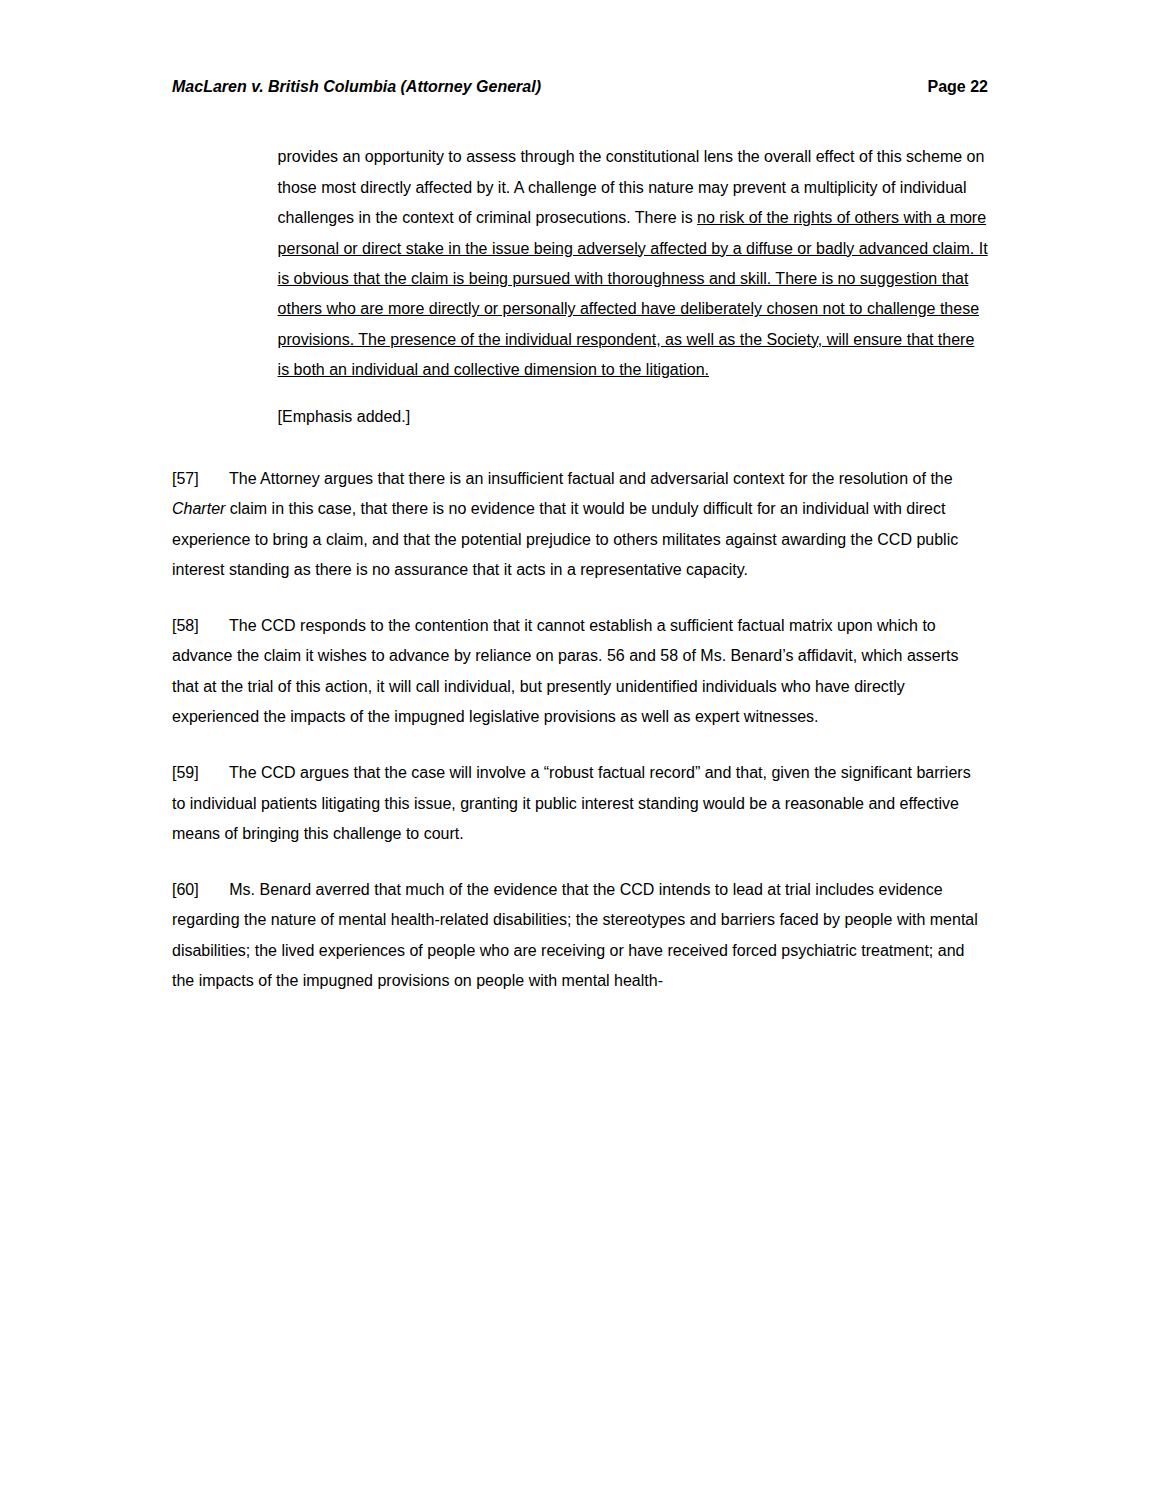MacLaren v. British Columbia (Attorney General) Page 22
provides an opportunity to assess through the constitutional lens the overall effect of this scheme on those most directly affected by it. A challenge of this nature may prevent a multiplicity of individual challenges in the context of criminal prosecutions. There is no risk of the rights of others with a more personal or direct stake in the issue being adversely affected by a diffuse or badly advanced claim. It is obvious that the claim is being pursued with thoroughness and skill. There is no suggestion that others who are more directly or personally affected have deliberately chosen not to challenge these provisions. The presence of the individual respondent, as well as the Society, will ensure that there is both an individual and collective dimension to the litigation.
[Emphasis added.]
[57] The Attorney argues that there is an insufficient factual and adversarial context for the resolution of the Charter claim in this case, that there is no evidence that it would be unduly difficult for an individual with direct experience to bring a claim, and that the potential prejudice to others militates against awarding the CCD public interest standing as there is no assurance that it acts in a representative capacity.
[58] The CCD responds to the contention that it cannot establish a sufficient factual matrix upon which to advance the claim it wishes to advance by reliance on paras. 56 and 58 of Ms. Benard’s affidavit, which asserts that at the trial of this action, it will call individual, but presently unidentified individuals who have directly experienced the impacts of the impugned legislative provisions as well as expert witnesses.
[59] The CCD argues that the case will involve a “robust factual record” and that, given the significant barriers to individual patients litigating this issue, granting it public interest standing would be a reasonable and effective means of bringing this challenge to court.
[60] Ms. Benard averred that much of the evidence that the CCD intends to lead at trial includes evidence regarding the nature of mental health-related disabilities; the stereotypes and barriers faced by people with mental disabilities; the lived experiences of people who are receiving or have received forced psychiatric treatment; and the impacts of the impugned provisions on people with mental health-